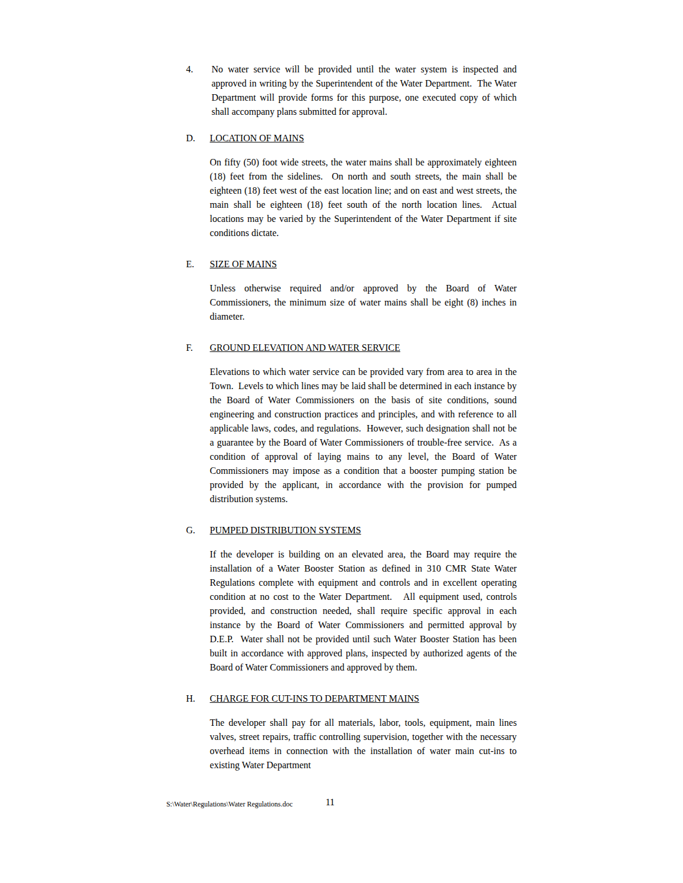4. No water service will be provided until the water system is inspected and approved in writing by the Superintendent of the Water Department. The Water Department will provide forms for this purpose, one executed copy of which shall accompany plans submitted for approval.
D. LOCATION OF MAINS
On fifty (50) foot wide streets, the water mains shall be approximately eighteen (18) feet from the sidelines. On north and south streets, the main shall be eighteen (18) feet west of the east location line; and on east and west streets, the main shall be eighteen (18) feet south of the north location lines. Actual locations may be varied by the Superintendent of the Water Department if site conditions dictate.
E. SIZE OF MAINS
Unless otherwise required and/or approved by the Board of Water Commissioners, the minimum size of water mains shall be eight (8) inches in diameter.
F. GROUND ELEVATION AND WATER SERVICE
Elevations to which water service can be provided vary from area to area in the Town. Levels to which lines may be laid shall be determined in each instance by the Board of Water Commissioners on the basis of site conditions, sound engineering and construction practices and principles, and with reference to all applicable laws, codes, and regulations. However, such designation shall not be a guarantee by the Board of Water Commissioners of trouble-free service. As a condition of approval of laying mains to any level, the Board of Water Commissioners may impose as a condition that a booster pumping station be provided by the applicant, in accordance with the provision for pumped distribution systems.
G. PUMPED DISTRIBUTION SYSTEMS
If the developer is building on an elevated area, the Board may require the installation of a Water Booster Station as defined in 310 CMR State Water Regulations complete with equipment and controls and in excellent operating condition at no cost to the Water Department. All equipment used, controls provided, and construction needed, shall require specific approval in each instance by the Board of Water Commissioners and permitted approval by D.E.P. Water shall not be provided until such Water Booster Station has been built in accordance with approved plans, inspected by authorized agents of the Board of Water Commissioners and approved by them.
H. CHARGE FOR CUT-INS TO DEPARTMENT MAINS
The developer shall pay for all materials, labor, tools, equipment, main lines valves, street repairs, traffic controlling supervision, together with the necessary overhead items in connection with the installation of water main cut-ins to existing Water Department
S:\Water\Regulations\Water Regulations.doc 11